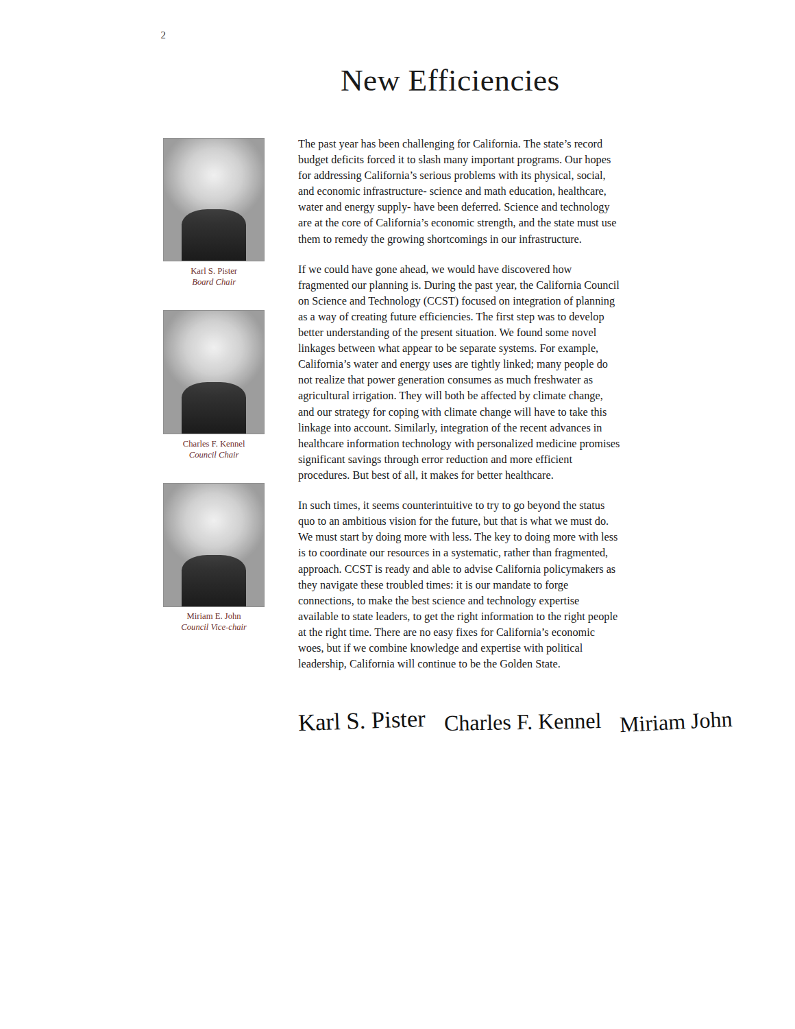2
New Efficiencies
Karl S. Pister
Board Chair
Charles F. Kennel
Council Chair
Miriam E. John
Council Vice-chair
The past year has been challenging for California. The state’s record budget deficits forced it to slash many important programs. Our hopes for addressing California’s serious problems with its physical, social, and economic infrastructure- science and math education, healthcare, water and energy supply- have been deferred. Science and technology are at the core of California’s economic strength, and the state must use them to remedy the growing shortcomings in our infrastructure.
If we could have gone ahead, we would have discovered how fragmented our planning is. During the past year, the California Council on Science and Technology (CCST) focused on integration of planning as a way of creating future efficiencies. The first step was to develop better understanding of the present situation. We found some novel linkages between what appear to be separate systems. For example, California’s water and energy uses are tightly linked; many people do not realize that power generation consumes as much freshwater as agricultural irrigation. They will both be affected by climate change, and our strategy for coping with climate change will have to take this linkage into account. Similarly, integration of the recent advances in healthcare information technology with personalized medicine promises significant savings through error reduction and more efficient procedures. But best of all, it makes for better healthcare.
In such times, it seems counterintuitive to try to go beyond the status quo to an ambitious vision for the future, but that is what we must do. We must start by doing more with less. The key to doing more with less is to coordinate our resources in a systematic, rather than fragmented, approach. CCST is ready and able to advise California policymakers as they navigate these troubled times: it is our mandate to forge connections, to make the best science and technology expertise available to state leaders, to get the right information to the right people at the right time. There are no easy fixes for California’s economic woes, but if we combine knowledge and expertise with political leadership, California will continue to be the Golden State.
Karl S. Pister Charles F. Kennel Miriam John